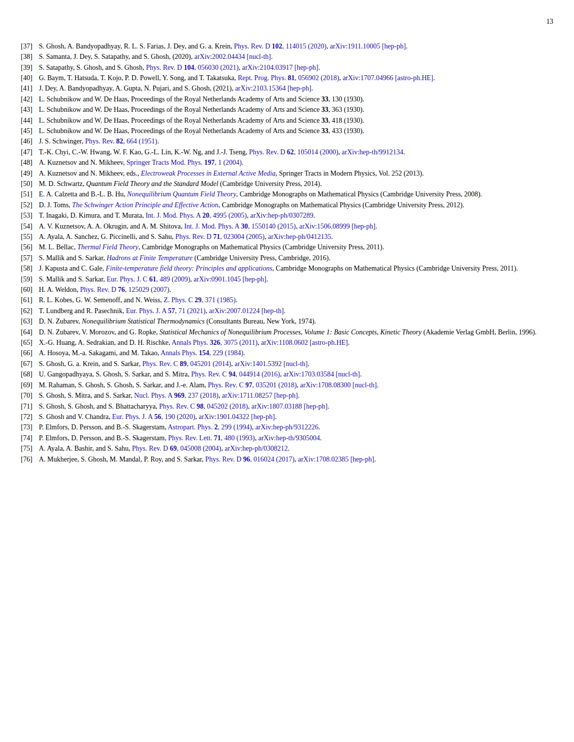13
[37] S. Ghosh, A. Bandyopadhyay, R. L. S. Farias, J. Dey, and G. a. Krein, Phys. Rev. D 102, 114015 (2020), arXiv:1911.10005 [hep-ph].
[38] S. Samanta, J. Dey, S. Satapathy, and S. Ghosh, (2020), arXiv:2002.04434 [nucl-th].
[39] S. Satapathy, S. Ghosh, and S. Ghosh, Phys. Rev. D 104, 056030 (2021), arXiv:2104.03917 [hep-ph].
[40] G. Baym, T. Hatsuda, T. Kojo, P. D. Powell, Y. Song, and T. Takatsuka, Rept. Prog. Phys. 81, 056902 (2018), arXiv:1707.04966 [astro-ph.HE].
[41] J. Dey, A. Bandyopadhyay, A. Gupta, N. Pujari, and S. Ghosh, (2021), arXiv:2103.15364 [hep-ph].
[42] L. Schubnikow and W. De Haas, Proceedings of the Royal Netherlands Academy of Arts and Science 33, 130 (1930).
[43] L. Schubnikow and W. De Haas, Proceedings of the Royal Netherlands Academy of Arts and Science 33, 363 (1930).
[44] L. Schubnikow and W. De Haas, Proceedings of the Royal Netherlands Academy of Arts and Science 33, 418 (1930).
[45] L. Schubnikow and W. De Haas, Proceedings of the Royal Netherlands Academy of Arts and Science 33, 433 (1930).
[46] J. S. Schwinger, Phys. Rev. 82, 664 (1951).
[47] T.-K. Chyi, C.-W. Hwang, W. F. Kao, G.-L. Lin, K.-W. Ng, and J.-J. Tseng, Phys. Rev. D 62, 105014 (2000), arXiv:hep-th/9912134.
[48] A. Kuznetsov and N. Mikheev, Springer Tracts Mod. Phys. 197, 1 (2004).
[49] A. Kuznetsov and N. Mikheev, eds., Electroweak Processes in External Active Media, Springer Tracts in Modern Physics, Vol. 252 (2013).
[50] M. D. Schwartz, Quantum Field Theory and the Standard Model (Cambridge University Press, 2014).
[51] E. A. Calzetta and B.-L. B. Hu, Nonequilibrium Quantum Field Theory, Cambridge Monographs on Mathematical Physics (Cambridge University Press, 2008).
[52] D. J. Toms, The Schwinger Action Principle and Effective Action, Cambridge Monographs on Mathematical Physics (Cambridge University Press, 2012).
[53] T. Inagaki, D. Kimura, and T. Murata, Int. J. Mod. Phys. A 20, 4995 (2005), arXiv:hep-ph/0307289.
[54] A. V. Kuznetsov, A. A. Okrugin, and A. M. Shitova, Int. J. Mod. Phys. A 30, 1550140 (2015), arXiv:1506.08999 [hep-ph].
[55] A. Ayala, A. Sanchez, G. Piccinelli, and S. Sahu, Phys. Rev. D 71, 023004 (2005), arXiv:hep-ph/0412135.
[56] M. L. Bellac, Thermal Field Theory, Cambridge Monographs on Mathematical Physics (Cambridge University Press, 2011).
[57] S. Mallik and S. Sarkar, Hadrons at Finite Temperature (Cambridge University Press, Cambridge, 2016).
[58] J. Kapusta and C. Gale, Finite-temperature field theory: Principles and applications, Cambridge Monographs on Mathematical Physics (Cambridge University Press, 2011).
[59] S. Mallik and S. Sarkar, Eur. Phys. J. C 61, 489 (2009), arXiv:0901.1045 [hep-ph].
[60] H. A. Weldon, Phys. Rev. D 76, 125029 (2007).
[61] R. L. Kobes, G. W. Semenoff, and N. Weiss, Z. Phys. C 29, 371 (1985).
[62] T. Lundberg and R. Pasechnik, Eur. Phys. J. A 57, 71 (2021), arXiv:2007.01224 [hep-th].
[63] D. N. Zubarev, Nonequilibrium Statistical Thermodynamics (Consultants Bureau, New York, 1974).
[64] D. N. Zubarev, V. Morozov, and G. Ropke, Statistical Mechanics of Nonequilibrium Processes, Volume 1: Basic Concepts, Kinetic Theory (Akademie Verlag GmbH, Berlin, 1996).
[65] X.-G. Huang, A. Sedrakian, and D. H. Rischke, Annals Phys. 326, 3075 (2011), arXiv:1108.0602 [astro-ph.HE].
[66] A. Hosoya, M.-a. Sakagami, and M. Takao, Annals Phys. 154, 229 (1984).
[67] S. Ghosh, G. a. Krein, and S. Sarkar, Phys. Rev. C 89, 045201 (2014), arXiv:1401.5392 [nucl-th].
[68] U. Gangopadhyaya, S. Ghosh, S. Sarkar, and S. Mitra, Phys. Rev. C 94, 044914 (2016), arXiv:1703.03584 [nucl-th].
[69] M. Rahaman, S. Ghosh, S. Ghosh, S. Sarkar, and J.-e. Alam, Phys. Rev. C 97, 035201 (2018), arXiv:1708.08300 [nucl-th].
[70] S. Ghosh, S. Mitra, and S. Sarkar, Nucl. Phys. A 969, 237 (2018), arXiv:1711.08257 [hep-ph].
[71] S. Ghosh, S. Ghosh, and S. Bhattacharyya, Phys. Rev. C 98, 045202 (2018), arXiv:1807.03188 [hep-ph].
[72] S. Ghosh and V. Chandra, Eur. Phys. J. A 56, 190 (2020), arXiv:1901.04322 [hep-ph].
[73] P. Elmfors, D. Persson, and B.-S. Skagerstam, Astropart. Phys. 2, 299 (1994), arXiv:hep-ph/9312226.
[74] P. Elmfors, D. Persson, and B.-S. Skagerstam, Phys. Rev. Lett. 71, 480 (1993), arXiv:hep-th/9305004.
[75] A. Ayala, A. Bashir, and S. Sahu, Phys. Rev. D 69, 045008 (2004), arXiv:hep-ph/0308212.
[76] A. Mukherjee, S. Ghosh, M. Mandal, P. Roy, and S. Sarkar, Phys. Rev. D 96, 016024 (2017), arXiv:1708.02385 [hep-ph].